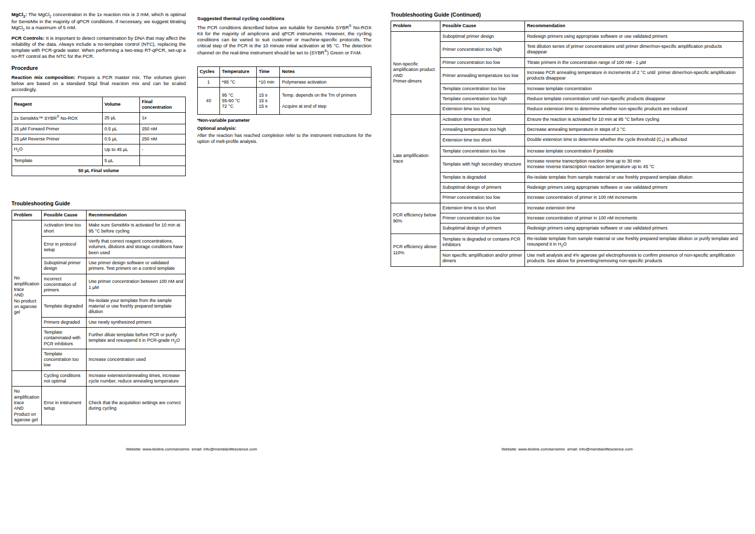MgCl2: The MgCl2 concentration in the 1x reaction mix is 3 mM, which is optimal for SensiMix in the majority of qPCR conditions. If necessary, we suggest titrating MgCl2 to a maximum of 5 mM.
PCR Controls: It is important to detect contamination by DNA that may affect the reliability of the data. Always include a no-template control (NTC), replacing the template with PCR-grade water. When performing a two-step RT-qPCR, set-up a no-RT control as the NTC for the PCR.
Procedure
Reaction mix composition: Prepare a PCR master mix. The volumes given below are based on a standard 50µl final reaction mix and can be scaled accordingly.
| Reagent | Volume | Final concentration |
| --- | --- | --- |
| 2x SensiMix™ SYBR ® No-ROX | 25 µL | 1x |
| 25 µM Forward Primer | 0.5 µL | 250 nM |
| 25 µM Reverse Primer | 0.5 µL | 250 nM |
| H 2 O | Up to 45 µL | - |
| Template | 5 µL | |
| 50 µL Final volume |
Troubleshooting Guide
| Problem | Possible Cause | Recommendation |
| --- | --- | --- |
| No amplification trace AND No product on agarose gel | Activation time too short | Make sure SensiMix is activated for 10 min at 95 °C before cycling |
| Error in protocol setup | Verify that correct reagent concentrations, volumes, dilutions and storage conditions have been used |
| Suboptimal primer design | Use primer design software or validated primers. Test primers on a control template |
| Incorrect concentration of primers | Use primer concentration between 100 nM and 1 µM |
| Template degraded | Re-isolate your template from the sample material or use freshly prepared template dilution |
| Primers degraded | Use newly synthesized primers |
| Template contaminated with PCR inhibitors | Further dilute template before PCR or purify template and resuspend it in PCR-grade H 2 O |
| Template concentration too low | Increase concentration used |
| | Cycling conditions not optimal | Increase extension/annealing times, increase cycle number, reduce annealing temperature |
| No amplification trace AND Product on agarose gel | Error in instrument setup | Check that the acquisition settings are correct during cycling |
Suggested thermal cycling conditions
The PCR conditions described below are suitable for SensiMix SYBR® No-ROX Kit for the majority of amplicons and qPCR instruments. However, the cycling conditions can be varied to suit customer or machine-specific protocols. The critical step of the PCR is the 10 minute initial activation at 95 °C. The detection channel on the real-time instrument should be set to (SYBR®) Green or FAM.
| Cycles | Temperature | Time | Notes |
| --- | --- | --- | --- |
| 1 | *95 °C | *10 min | Polymerase activation |
| 40 | 95 °C 55-60 °C 72 °C | 15 s 15 s 15 s | Temp. depends on the Tm of primers Acquire at end of step |
*Non-variable parameter
Optional analysis:
After the reaction has reached completion refer to the instrument instructions for the option of melt-profile analysis.
Website: www.bioline.com/sensimix email: info@meridianlifescience.com
Troubleshooting Guide (Continued)
| Problem | Possible Cause | Recommendation |
| --- | --- | --- |
| Non-specific amplification product AND Primer-dimers | Suboptimal primer design | Redesign primers using appropriate software or use validated primers |
| Primer concentration too high | Test dilution series of primer concentrations until primer dimer/non-specific amplification products disappear |
| Primer concentration too low | Titrate primers in the concentration range of 100 nM - 1 µM |
| Primer annealing temperature too low | Increase PCR annealing temperature in increments of 2 °C until primer dimer/non-specific amplification products disappear |
| Template concentration too low | Increase template concentration |
| Template concentration too high | Reduce template concentration until non-specific products disappear |
| Extension time too long | Reduce extension time to determine whether non-specific products are reduced |
| Late amplification trace | Activation time too short | Ensure the reaction is activated for 10 min at 95 °C before cycling |
| Annealing temperature too high | Decrease annealing temperature in steps of 2 °C |
| Extension time too short | Double extension time to determine whether the cycle threshold (C T ) is affected |
| Template concentration too low | Increase template concentration if possible |
| Template with high secondary structure | Increase reverse transcription reaction time up to 30 min Increase reverse transcription reaction temperature up to 45 °C |
| Template is degraded | Re-isolate template from sample material or use freshly prepared template dilution |
| Suboptimal design of primers | Redesign primers using appropriate software or use validated primers |
| Primer concentration too low | Increase concentration of primer in 100 nM increments |
| PCR efficiency below 90% | Extension time is too short | Increase extension time |
| Primer concentration too low | Increase concentration of primer in 100 nM increments |
| Suboptimal design of primers | Redesign primers using appropriate software or use validated primers |
| PCR efficiency above 110% | Template is degraded or contains PCR inhibitors | Re-isolate template from sample material or use freshly prepared template dilution or purify template and resuspend it in H 2 O |
| Non specific amplification and/or primer dimers | Use melt analysis and 4% agarose gel electrophoresis to confirm presence of non-specific amplification products. See above for preventing/removing non-specific products |
Website: www.bioline.com/sensimix email: info@meridianlifescience.com